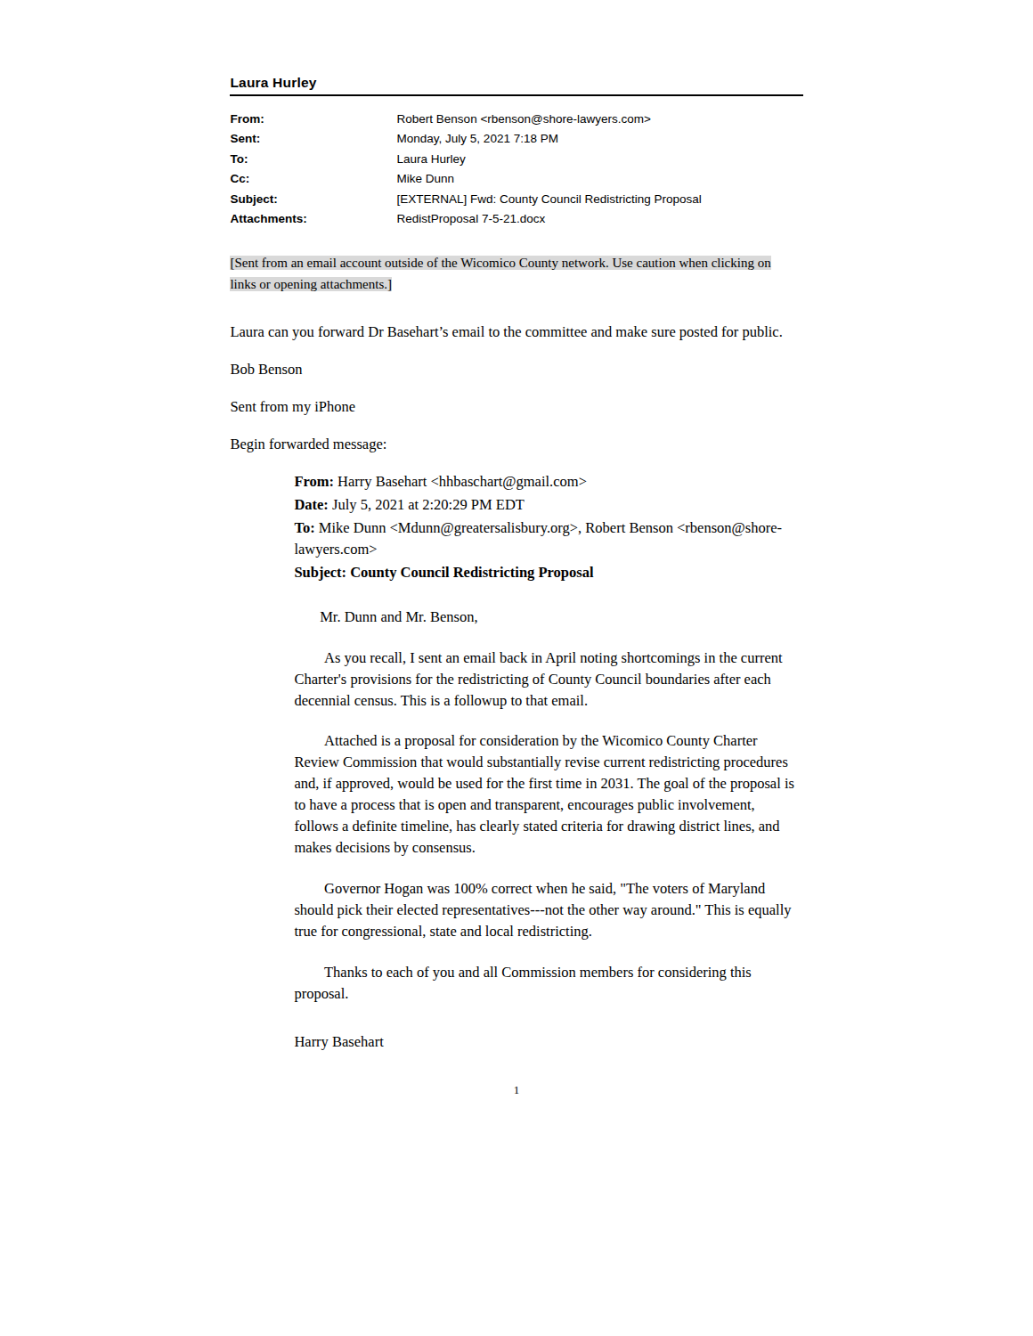Laura Hurley
| From: | Robert Benson <rbenson@shore-lawyers.com> |
| Sent: | Monday, July 5, 2021 7:18 PM |
| To: | Laura Hurley |
| Cc: | Mike Dunn |
| Subject: | [EXTERNAL] Fwd: County Council Redistricting Proposal |
| Attachments: | RedistProposal 7-5-21.docx |
[Sent from an email account outside of the Wicomico County network. Use caution when clicking on links or opening attachments.]
Laura can you forward Dr Basehart’s email to the committee and make sure posted for public.
Bob Benson
Sent from my iPhone
Begin forwarded message:
From: Harry Basehart <hhbaschart@gmail.com>
Date: July 5, 2021 at 2:20:29 PM EDT
To: Mike Dunn <Mdunn@greatersalisbury.org>, Robert Benson <rbenson@shore-lawyers.com>
Subject: County Council Redistricting Proposal
Mr. Dunn and Mr. Benson,
As you recall, I sent an email back in April noting shortcomings in the current Charter's provisions for the redistricting of County Council boundaries after each decennial census. This is a followup to that email.
Attached is a proposal for consideration by the Wicomico County Charter Review Commission that would substantially revise current redistricting procedures and, if approved, would be used for the first time in 2031. The goal of the proposal is to have a process that is open and transparent, encourages public involvement, follows a definite timeline, has clearly stated criteria for drawing district lines, and makes decisions by consensus.
Governor Hogan was 100% correct when he said, "The voters of Maryland should pick their elected representatives---not the other way around." This is equally true for congressional, state and local redistricting.
Thanks to each of you and all Commission members for considering this proposal.
Harry Basehart
1